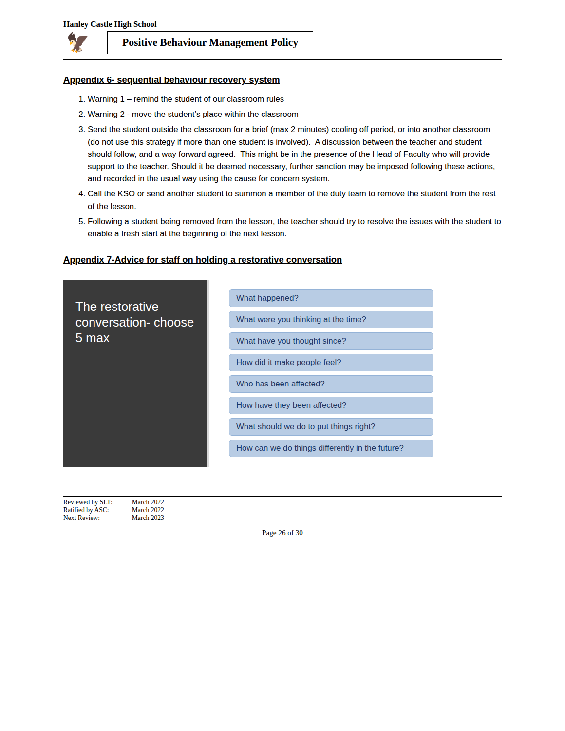Hanley Castle High School
🦅
Positive Behaviour Management Policy
Appendix 6- sequential behaviour recovery system
Warning 1 – remind the student of our classroom rules
Warning 2 - move the student’s place within the classroom
Send the student outside the classroom for a brief (max 2 minutes) cooling off period, or into another classroom (do not use this strategy if more than one student is involved). A discussion between the teacher and student should follow, and a way forward agreed. This might be in the presence of the Head of Faculty who will provide support to the teacher. Should it be deemed necessary, further sanction may be imposed following these actions, and recorded in the usual way using the cause for concern system.
Call the KSO or send another student to summon a member of the duty team to remove the student from the rest of the lesson.
Following a student being removed from the lesson, the teacher should try to resolve the issues with the student to enable a fresh start at the beginning of the next lesson.
Appendix 7-Advice for staff on holding a restorative conversation
The restorative conversation- choose 5 max
What happened?
What were you thinking at the time?
What have you thought since?
How did it make people feel?
Who has been affected?
How have they been affected?
What should we do to put things right?
How can we do things differently in the future?
| Reviewed by SLT: | March 2022 |
| Ratified by ASC: | March 2022 |
| Next Review: | March 2023 |
Page 26 of 30